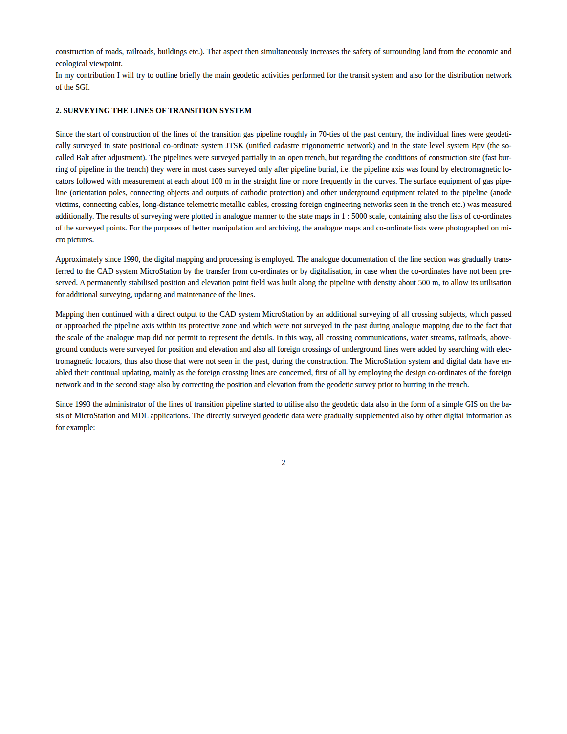construction of roads, railroads, buildings etc.). That aspect then simultaneously increases the safety of surrounding land from the economic and ecological viewpoint.
In my contribution I will try to outline briefly the main geodetic activities performed for the transit system and also for the distribution network of the SGI.
2. SURVEYING THE LINES OF TRANSITION SYSTEM
Since the start of construction of the lines of the transition gas pipeline roughly in 70-ties of the past century, the individual lines were geodetically surveyed in state positional co-ordinate system JTSK (unified cadastre trigonometric network) and in the state level system Bpv (the so-called Balt after adjustment). The pipelines were surveyed partially in an open trench, but regarding the conditions of construction site (fast burring of pipeline in the trench) they were in most cases surveyed only after pipeline burial, i.e. the pipeline axis was found by electromagnetic locators followed with measurement at each about 100 m in the straight line or more frequently in the curves. The surface equipment of gas pipeline (orientation poles, connecting objects and outputs of cathodic protection) and other underground equipment related to the pipeline (anode victims, connecting cables, long-distance telemetric metallic cables, crossing foreign engineering networks seen in the trench etc.) was measured additionally. The results of surveying were plotted in analogue manner to the state maps in 1 : 5000 scale, containing also the lists of co-ordinates of the surveyed points. For the purposes of better manipulation and archiving, the analogue maps and co-ordinate lists were photographed on micro pictures.
Approximately since 1990, the digital mapping and processing is employed. The analogue documentation of the line section was gradually transferred to the CAD system MicroStation by the transfer from co-ordinates or by digitalisation, in case when the co-ordinates have not been preserved. A permanently stabilised position and elevation point field was built along the pipeline with density about 500 m, to allow its utilisation for additional surveying, updating and maintenance of the lines.
Mapping then continued with a direct output to the CAD system MicroStation by an additional surveying of all crossing subjects, which passed or approached the pipeline axis within its protective zone and which were not surveyed in the past during analogue mapping due to the fact that the scale of the analogue map did not permit to represent the details. In this way, all crossing communications, water streams, railroads, above-ground conducts were surveyed for position and elevation and also all foreign crossings of underground lines were added by searching with electromagnetic locators, thus also those that were not seen in the past, during the construction. The MicroStation system and digital data have enabled their continual updating, mainly as the foreign crossing lines are concerned, first of all by employing the design co-ordinates of the foreign network and in the second stage also by correcting the position and elevation from the geodetic survey prior to burring in the trench.
Since 1993 the administrator of the lines of transition pipeline started to utilise also the geodetic data also in the form of a simple GIS on the basis of MicroStation and MDL applications. The directly surveyed geodetic data were gradually supplemented also by other digital information as for example:
2